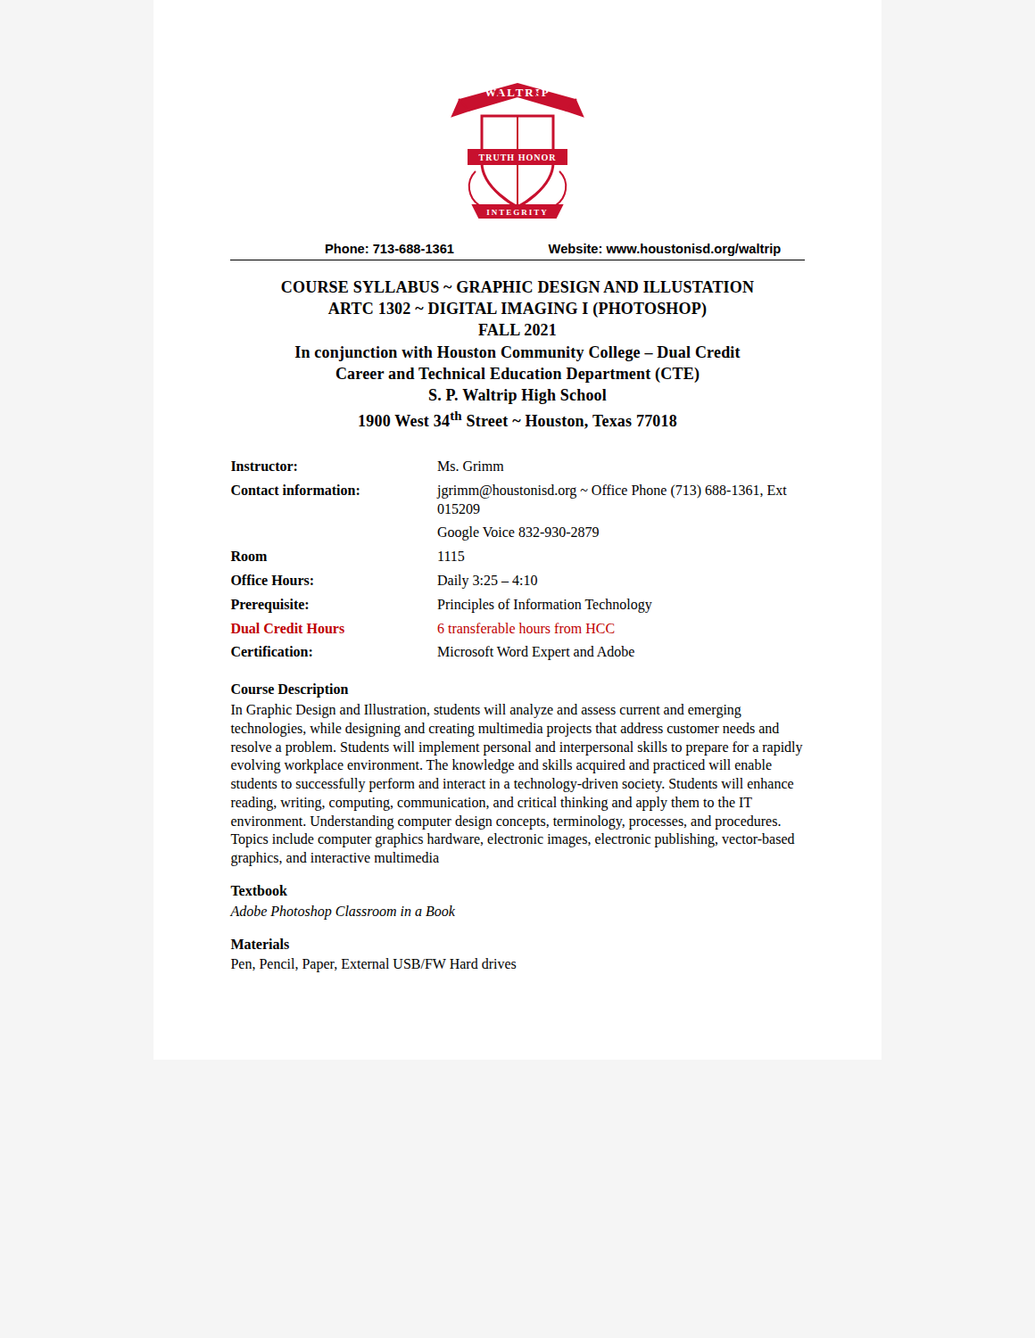WALTRIP TRUTH HONOR INTEGRITY H S
Phone: 713-688-1361 Website: www.houstonisd.org/waltrip
COURSE SYLLABUS ~ GRAPHIC DESIGN AND ILLUSTATION ARTC 1302 ~ DIGITAL IMAGING I (PHOTOSHOP) FALL 2021 In conjunction with Houston Community College – Dual Credit Career and Technical Education Department (CTE) S. P. Waltrip High School 1900 West 34th Street ~ Houston, Texas 77018
| Instructor: | Ms. Grimm |
| Contact information: | jgrimm@houstonisd.org ~ Office Phone (713) 688-1361, Ext 015209 |
| | Google Voice 832-930-2879 |
| Room | 1115 |
| Office Hours: | Daily 3:25 – 4:10 |
| Prerequisite: | Principles of Information Technology |
| Dual Credit Hours | 6 transferable hours from HCC |
| Certification: | Microsoft Word Expert and Adobe |
Course Description
In Graphic Design and Illustration, students will analyze and assess current and emerging technologies, while designing and creating multimedia projects that address customer needs and resolve a problem. Students will implement personal and interpersonal skills to prepare for a rapidly evolving workplace environment. The knowledge and skills acquired and practiced will enable students to successfully perform and interact in a technology-driven society. Students will enhance reading, writing, computing, communication, and critical thinking and apply them to the IT environment. Understanding computer design concepts, terminology, processes, and procedures. Topics include computer graphics hardware, electronic images, electronic publishing, vector-based graphics, and interactive multimedia
Textbook
Adobe Photoshop Classroom in a Book
Materials
Pen, Pencil, Paper, External USB/FW Hard drives